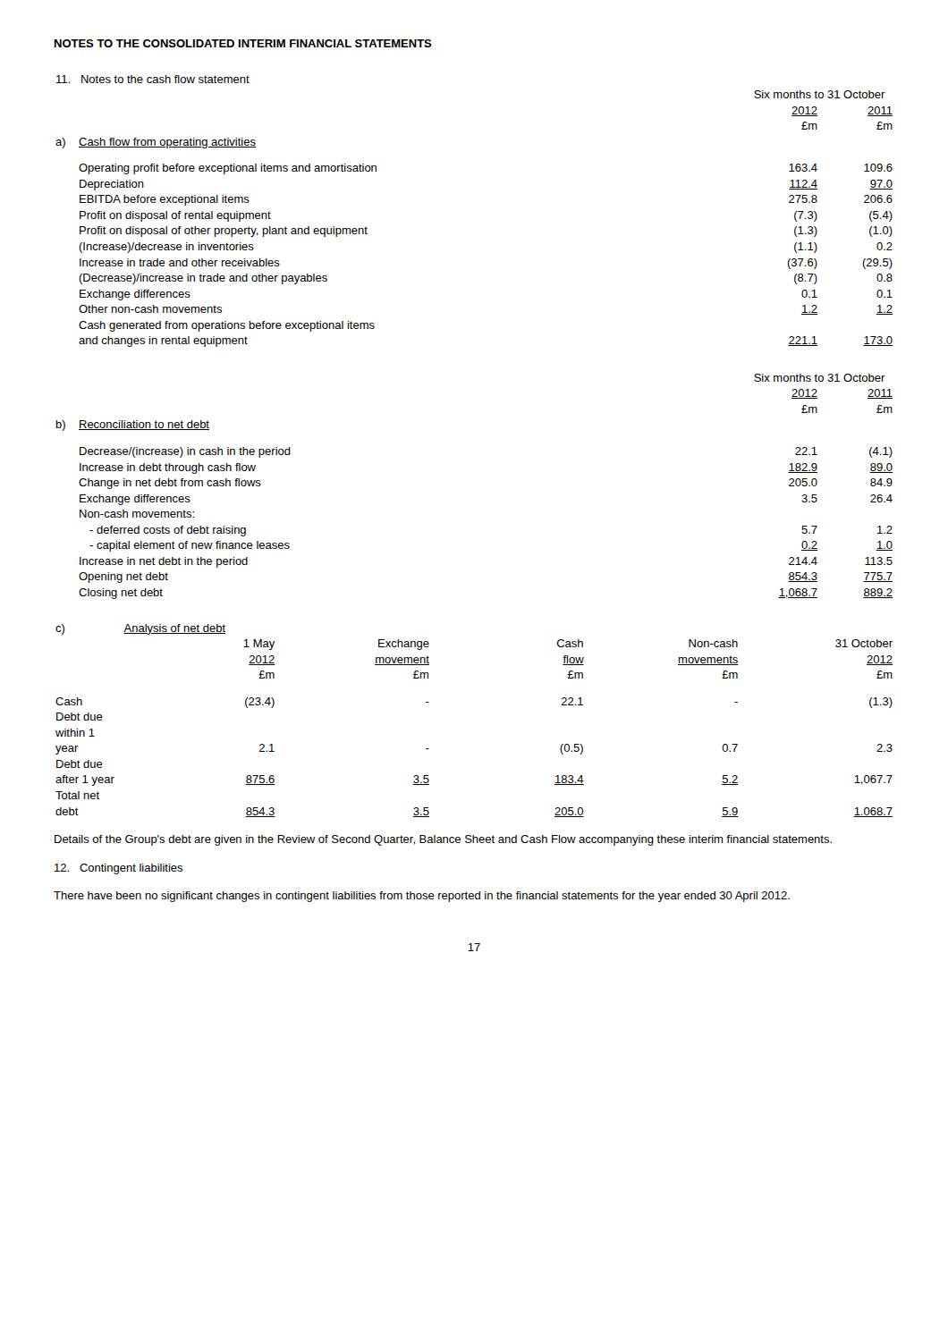NOTES TO THE CONSOLIDATED INTERIM FINANCIAL STATEMENTS
| 11. Notes to the cash flow statement | | |
| | Six months to 31 October |
| | 2012 | 2011 |
| | £m | £m |
| a) | Cash flow from operating activities | | |
| | Operating profit before exceptional items and amortisation | 163.4 | 109.6 |
| | Depreciation | 112.4 | 97.0 |
| | EBITDA before exceptional items | 275.8 | 206.6 |
| | Profit on disposal of rental equipment | (7.3) | (5.4) |
| | Profit on disposal of other property, plant and equipment | (1.3) | (1.0) |
| | (Increase)/decrease in inventories | (1.1) | 0.2 |
| | Increase in trade and other receivables | (37.6) | (29.5) |
| | (Decrease)/increase in trade and other payables | (8.7) | 0.8 |
| | Exchange differences | 0.1 | 0.1 |
| | Other non-cash movements | 1.2 | 1.2 |
| | Cash generated from operations before exceptional items | | |
| | and changes in rental equipment | 221.1 | 173.0 |
| | Six months to 31 October |
| | 2012 | 2011 |
| | £m | £m |
| b) | Reconciliation to net debt | | |
| | Decrease/(increase) in cash in the period | 22.1 | (4.1) |
| | Increase in debt through cash flow | 182.9 | 89.0 |
| | Change in net debt from cash flows | 205.0 | 84.9 |
| | Exchange differences | 3.5 | 26.4 |
| | Non-cash movements: | | |
| | - deferred costs of debt raising | 5.7 | 1.2 |
| | - capital element of new finance leases | 0.2 | 1.0 |
| | Increase in net debt in the period | 214.4 | 113.5 |
| | Opening net debt | 854.3 | 775.7 |
| | Closing net debt | 1,068.7 | 889.2 |
| c) | Analysis of net debt |
| | 1 May | Exchange | Cash | Non-cash | 31 October |
| | 2012 | movement | flow | movements | 2012 |
| | £m | £m | £m | £m | £m |
| Cash | (23.4) | - | 22.1 | - | (1.3) |
| Debt due within 1 year | 2.1 | - | (0.5) | 0.7 | 2.3 |
| Debt due after 1 year | 875.6 | 3.5 | 183.4 | 5.2 | 1,067.7 |
| Total net debt | 854.3 | 3.5 | 205.0 | 5.9 | 1.068.7 |
Details of the Group's debt are given in the Review of Second Quarter, Balance Sheet and Cash Flow accompanying these interim financial statements.
12. Contingent liabilities
There have been no significant changes in contingent liabilities from those reported in the financial statements for the year ended 30 April 2012.
17